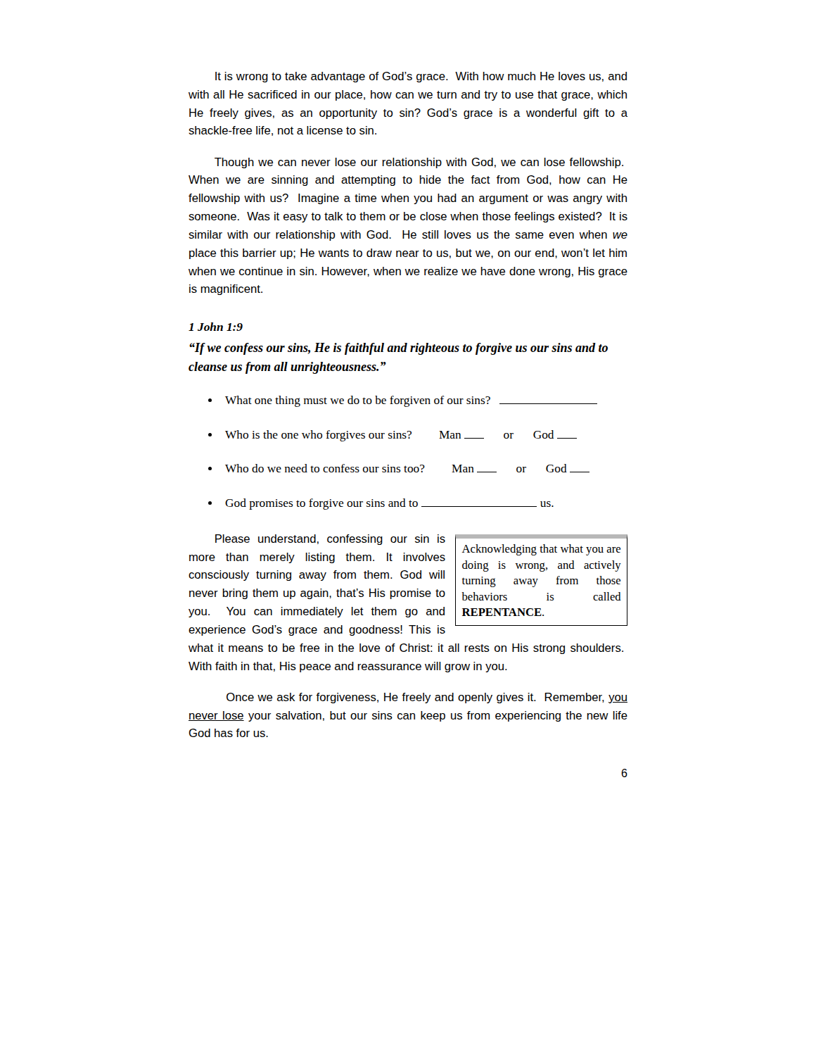It is wrong to take advantage of God’s grace. With how much He loves us, and with all He sacrificed in our place, how can we turn and try to use that grace, which He freely gives, as an opportunity to sin? God’s grace is a wonderful gift to a shackle-free life, not a license to sin.
Though we can never lose our relationship with God, we can lose fellowship. When we are sinning and attempting to hide the fact from God, how can He fellowship with us? Imagine a time when you had an argument or was angry with someone. Was it easy to talk to them or be close when those feelings existed? It is similar with our relationship with God. He still loves us the same even when we place this barrier up; He wants to draw near to us, but we, on our end, won’t let him when we continue in sin. However, when we realize we have done wrong, His grace is magnificent.
1 John 1:9
“If we confess our sins, He is faithful and righteous to forgive us our sins and to cleanse us from all unrighteousness.”
What one thing must we do to be forgiven of our sins?
Who is the one who forgives our sins?Man or God
Who do we need to confess our sins too?Man or God
God promises to forgive our sins and to us.
Acknowledging that what you are doing is wrong, and actively turning away from those behaviors is called REPENTANCE.
Please understand, confessing our sin is more than merely listing them. It involves consciously turning away from them. God will never bring them up again, that’s His promise to you. You can immediately let them go and experience God’s grace and goodness! This is what it means to be free in the love of Christ: it all rests on His strong shoulders. With faith in that, His peace and reassurance will grow in you.
Once we ask for forgiveness, He freely and openly gives it. Remember, you never lose your salvation, but our sins can keep us from experiencing the new life God has for us.
6